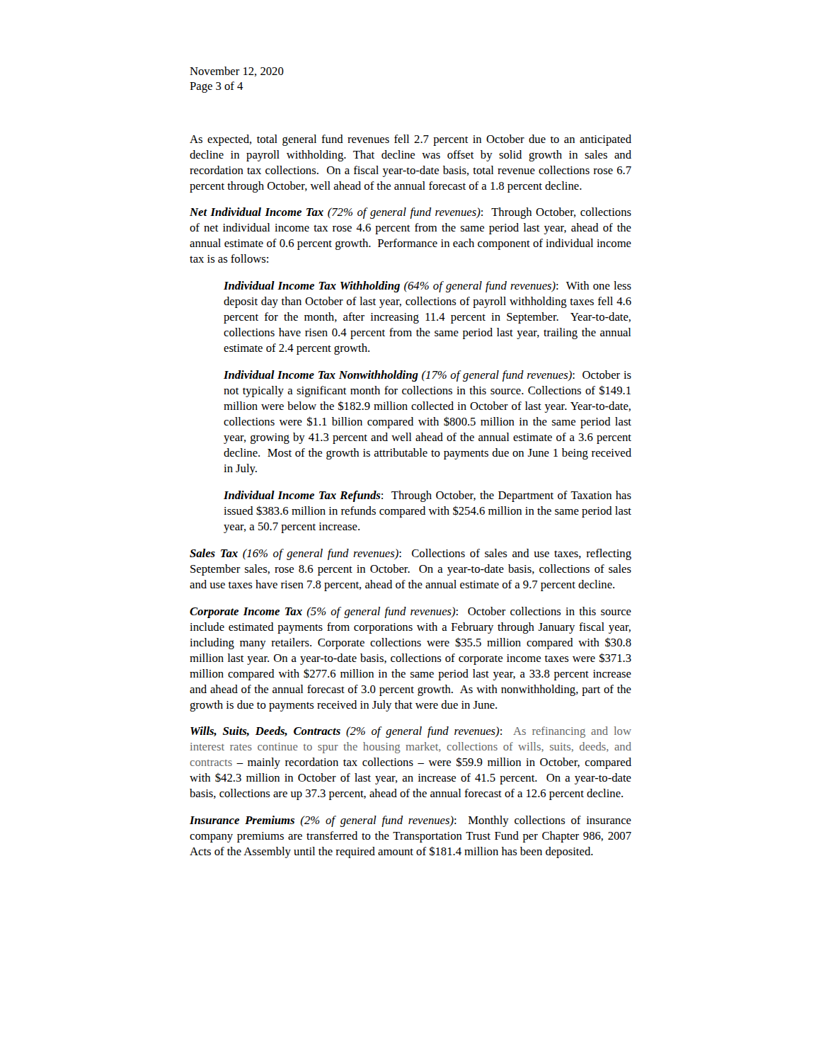November 12, 2020
Page 3 of 4
As expected, total general fund revenues fell 2.7 percent in October due to an anticipated decline in payroll withholding. That decline was offset by solid growth in sales and recordation tax collections. On a fiscal year-to-date basis, total revenue collections rose 6.7 percent through October, well ahead of the annual forecast of a 1.8 percent decline.
Net Individual Income Tax (72% of general fund revenues): Through October, collections of net individual income tax rose 4.6 percent from the same period last year, ahead of the annual estimate of 0.6 percent growth. Performance in each component of individual income tax is as follows:
Individual Income Tax Withholding (64% of general fund revenues): With one less deposit day than October of last year, collections of payroll withholding taxes fell 4.6 percent for the month, after increasing 11.4 percent in September. Year-to-date, collections have risen 0.4 percent from the same period last year, trailing the annual estimate of 2.4 percent growth.
Individual Income Tax Nonwithholding (17% of general fund revenues): October is not typically a significant month for collections in this source. Collections of $149.1 million were below the $182.9 million collected in October of last year. Year-to-date, collections were $1.1 billion compared with $800.5 million in the same period last year, growing by 41.3 percent and well ahead of the annual estimate of a 3.6 percent decline. Most of the growth is attributable to payments due on June 1 being received in July.
Individual Income Tax Refunds: Through October, the Department of Taxation has issued $383.6 million in refunds compared with $254.6 million in the same period last year, a 50.7 percent increase.
Sales Tax (16% of general fund revenues): Collections of sales and use taxes, reflecting September sales, rose 8.6 percent in October. On a year-to-date basis, collections of sales and use taxes have risen 7.8 percent, ahead of the annual estimate of a 9.7 percent decline.
Corporate Income Tax (5% of general fund revenues): October collections in this source include estimated payments from corporations with a February through January fiscal year, including many retailers. Corporate collections were $35.5 million compared with $30.8 million last year. On a year-to-date basis, collections of corporate income taxes were $371.3 million compared with $277.6 million in the same period last year, a 33.8 percent increase and ahead of the annual forecast of 3.0 percent growth. As with nonwithholding, part of the growth is due to payments received in July that were due in June.
Wills, Suits, Deeds, Contracts (2% of general fund revenues): As refinancing and low interest rates continue to spur the housing market, collections of wills, suits, deeds, and contracts – mainly recordation tax collections – were $59.9 million in October, compared with $42.3 million in October of last year, an increase of 41.5 percent. On a year-to-date basis, collections are up 37.3 percent, ahead of the annual forecast of a 12.6 percent decline.
Insurance Premiums (2% of general fund revenues): Monthly collections of insurance company premiums are transferred to the Transportation Trust Fund per Chapter 986, 2007 Acts of the Assembly until the required amount of $181.4 million has been deposited.